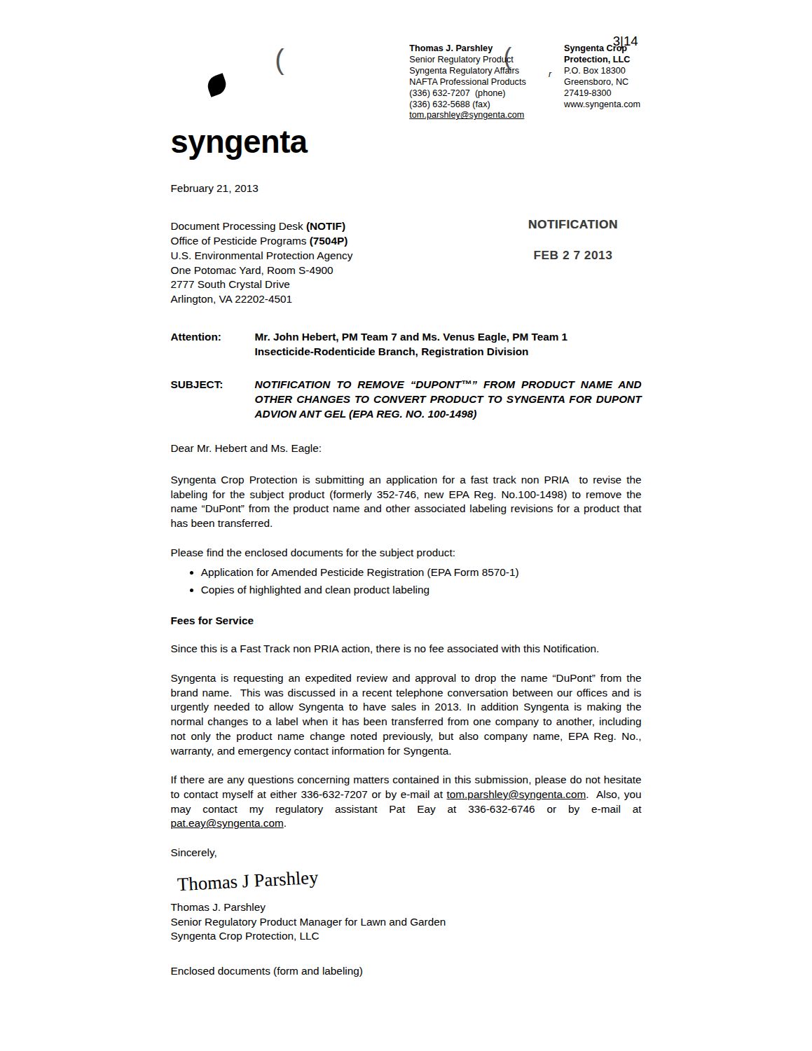( ( 3|14
syngenta
Thomas J. Parshley
Senior Regulatory Product
Syngenta Regulatory Affairs
NAFTA Professional Products
(336) 632-7207 (phone)
(336) 632-5688 (fax)
tom.parshley@syngenta.com
r
Syngenta Crop Protection, LLC
P.O. Box 18300
Greensboro, NC 27419-8300
www.syngenta.com
February 21, 2013
NOTIFICATION
FEB 2 7 2013
Document Processing Desk (NOTIF)
Office of Pesticide Programs (7504P)
U.S. Environmental Protection Agency
One Potomac Yard, Room S-4900
2777 South Crystal Drive
Arlington, VA 22202-4501
Attention:
Mr. John Hebert, PM Team 7 and Ms. Venus Eagle, PM Team 1
Insecticide-Rodenticide Branch, Registration Division
SUBJECT:
NOTIFICATION TO REMOVE “DUPONT™” FROM PRODUCT NAME AND OTHER CHANGES TO CONVERT PRODUCT TO SYNGENTA FOR DUPONT ADVION ANT GEL (EPA REG. NO. 100-1498)
Dear Mr. Hebert and Ms. Eagle:
Syngenta Crop Protection is submitting an application for a fast track non PRIA to revise the labeling for the subject product (formerly 352-746, new EPA Reg. No.100-1498) to remove the name “DuPont” from the product name and other associated labeling revisions for a product that has been transferred.
Please find the enclosed documents for the subject product:
Application for Amended Pesticide Registration (EPA Form 8570-1)
Copies of highlighted and clean product labeling
Fees for Service
Since this is a Fast Track non PRIA action, there is no fee associated with this Notification.
Syngenta is requesting an expedited review and approval to drop the name “DuPont” from the brand name. This was discussed in a recent telephone conversation between our offices and is urgently needed to allow Syngenta to have sales in 2013. In addition Syngenta is making the normal changes to a label when it has been transferred from one company to another, including not only the product name change noted previously, but also company name, EPA Reg. No., warranty, and emergency contact information for Syngenta.
If there are any questions concerning matters contained in this submission, please do not hesitate to contact myself at either 336-632-7207 or by e-mail at tom.parshley@syngenta.com. Also, you may contact my regulatory assistant Pat Eay at 336-632-6746 or by e-mail at pat.eay@syngenta.com.
Sincerely,
Thomas J Parshley
Thomas J. Parshley
Senior Regulatory Product Manager for Lawn and Garden
Syngenta Crop Protection, LLC
Enclosed documents (form and labeling)